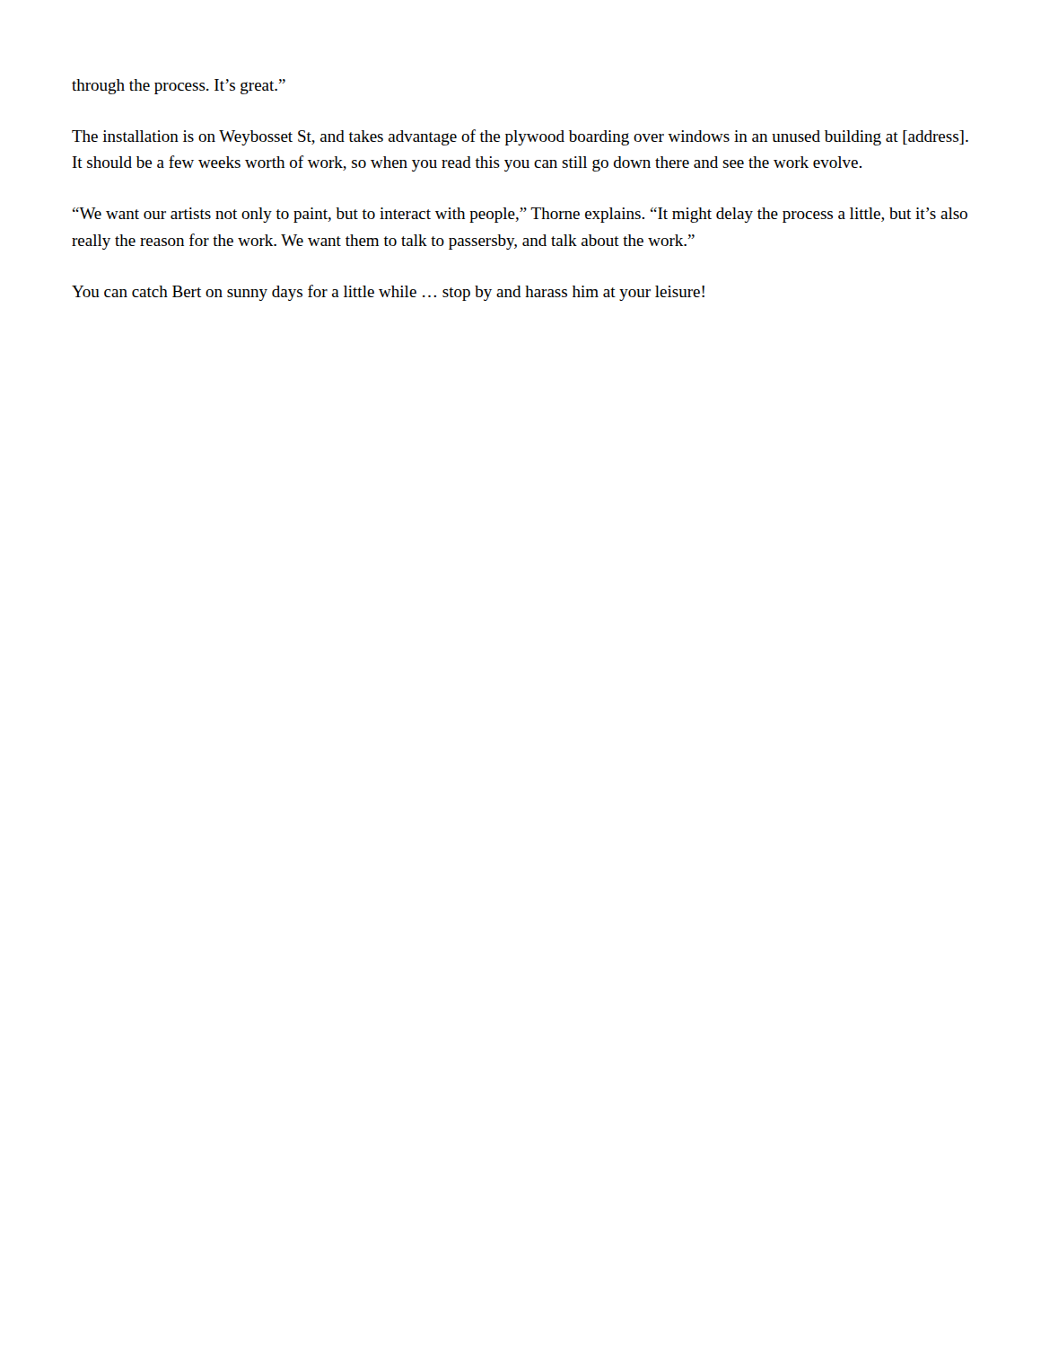through the process. It’s great.”
The installation is on Weybosset St, and takes advantage of the plywood boarding over windows in an unused building at [address]. It should be a few weeks worth of work, so when you read this you can still go down there and see the work evolve.
“We want our artists not only to paint, but to interact with people,” Thorne explains. “It might delay the process a little, but it’s also really the reason for the work. We want them to talk to passersby, and talk about the work.”
You can catch Bert on sunny days for a little while … stop by and harass him at your leisure!